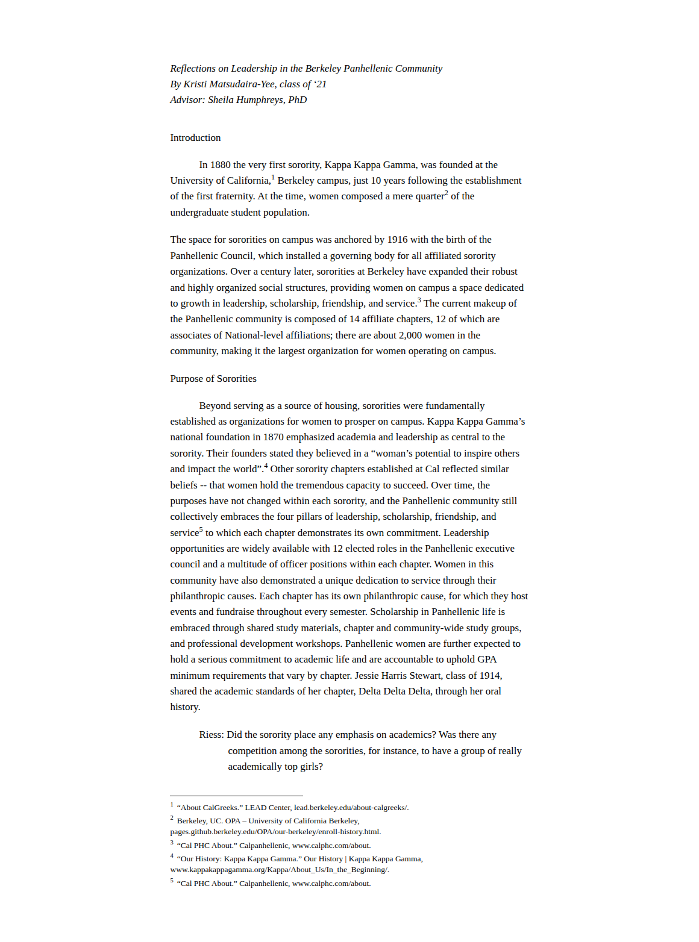Reflections on Leadership in the Berkeley Panhellenic Community
By Kristi Matsudaira-Yee, class of ‘21
Advisor: Sheila Humphreys, PhD
Introduction
In 1880 the very first sorority, Kappa Kappa Gamma, was founded at the University of California,1 Berkeley campus, just 10 years following the establishment of the first fraternity. At the time, women composed a mere quarter2 of the undergraduate student population.
The space for sororities on campus was anchored by 1916 with the birth of the Panhellenic Council, which installed a governing body for all affiliated sorority organizations. Over a century later, sororities at Berkeley have expanded their robust and highly organized social structures, providing women on campus a space dedicated to growth in leadership, scholarship, friendship, and service.3 The current makeup of the Panhellenic community is composed of 14 affiliate chapters, 12 of which are associates of National-level affiliations; there are about 2,000 women in the community, making it the largest organization for women operating on campus.
Purpose of Sororities
Beyond serving as a source of housing, sororities were fundamentally established as organizations for women to prosper on campus. Kappa Kappa Gamma’s national foundation in 1870 emphasized academia and leadership as central to the sorority. Their founders stated they believed in a “woman’s potential to inspire others and impact the world”.4 Other sorority chapters established at Cal reflected similar beliefs -- that women hold the tremendous capacity to succeed. Over time, the purposes have not changed within each sorority, and the Panhellenic community still collectively embraces the four pillars of leadership, scholarship, friendship, and service5 to which each chapter demonstrates its own commitment. Leadership opportunities are widely available with 12 elected roles in the Panhellenic executive council and a multitude of officer positions within each chapter. Women in this community have also demonstrated a unique dedication to service through their philanthropic causes. Each chapter has its own philanthropic cause, for which they host events and fundraise throughout every semester. Scholarship in Panhellenic life is embraced through shared study materials, chapter and community-wide study groups, and professional development workshops. Panhellenic women are further expected to hold a serious commitment to academic life and are accountable to uphold GPA minimum requirements that vary by chapter. Jessie Harris Stewart, class of 1914, shared the academic standards of her chapter, Delta Delta Delta, through her oral history.
Riess: Did the sorority place any emphasis on academics? Was there any competition among the sororities, for instance, to have a group of really academically top girls?
1 “About CalGreeks.” LEAD Center, lead.berkeley.edu/about-calgreeks/.
2 Berkeley, UC. OPA – University of California Berkeley, pages.github.berkeley.edu/OPA/our-berkeley/enroll-history.html.
3 “Cal PHC About.” Calpanhellenic, www.calphc.com/about.
4 “Our History: Kappa Kappa Gamma.” Our History | Kappa Kappa Gamma, www.kappakappagamma.org/Kappa/About_Us/In_the_Beginning/.
5 “Cal PHC About.” Calpanhellenic, www.calphc.com/about.